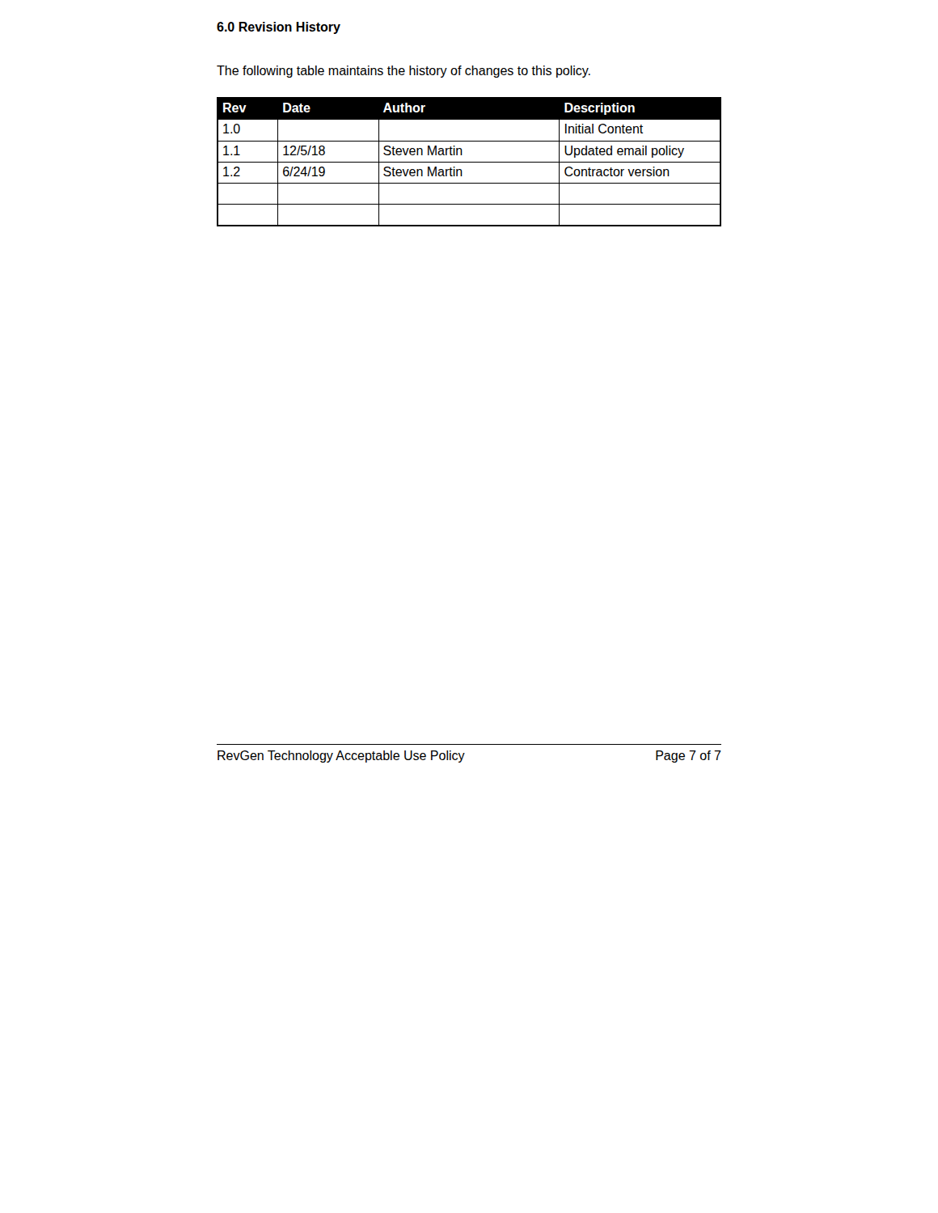6.0 Revision History
The following table maintains the history of changes to this policy.
| Rev | Date | Author | Description |
| --- | --- | --- | --- |
| 1.0 | | | Initial Content |
| 1.1 | 12/5/18 | Steven Martin | Updated email policy |
| 1.2 | 6/24/19 | Steven Martin | Contractor version |
RevGen Technology Acceptable Use Policy Page 7 of 7